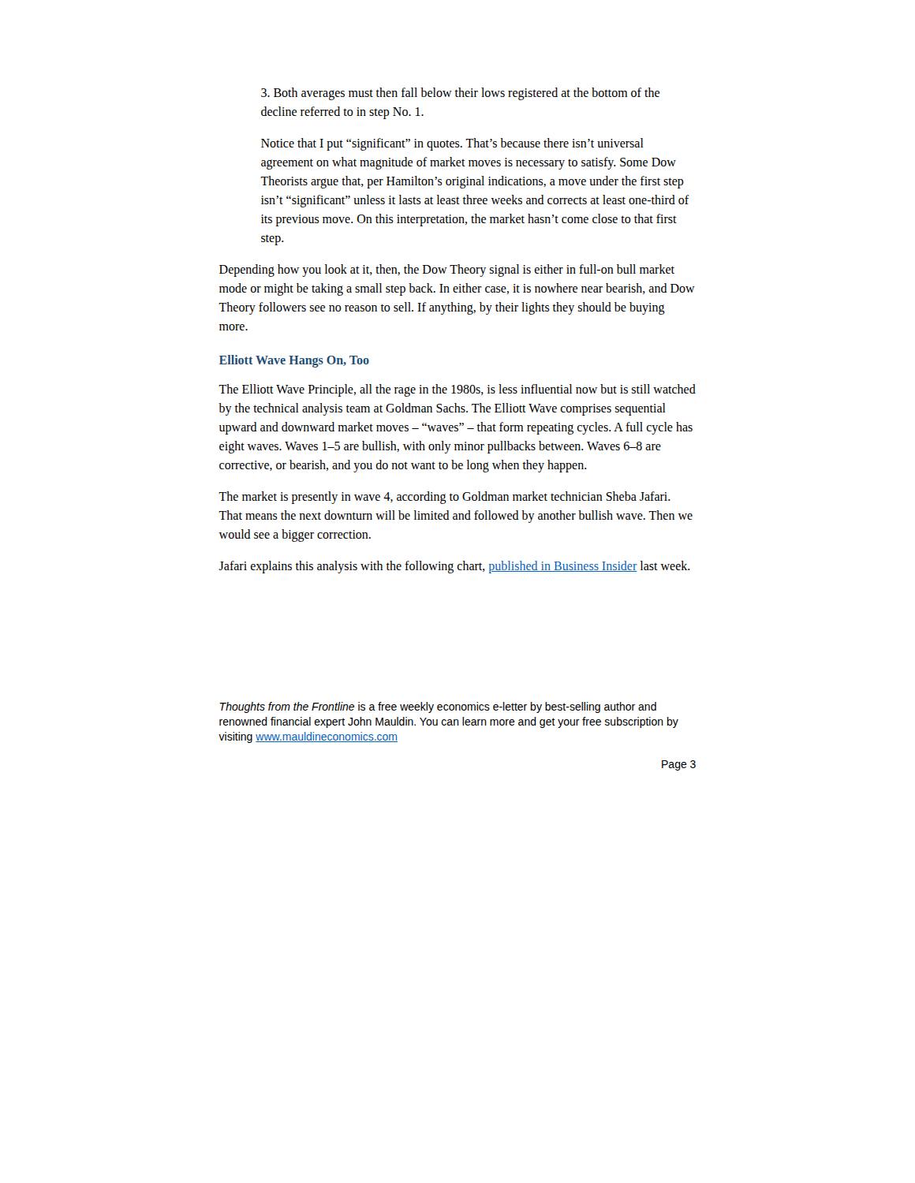3. Both averages must then fall below their lows registered at the bottom of the decline referred to in step No. 1.
Notice that I put “significant” in quotes. That’s because there isn’t universal agreement on what magnitude of market moves is necessary to satisfy. Some Dow Theorists argue that, per Hamilton’s original indications, a move under the first step isn’t “significant” unless it lasts at least three weeks and corrects at least one-third of its previous move. On this interpretation, the market hasn’t come close to that first step.
Depending how you look at it, then, the Dow Theory signal is either in full-on bull market mode or might be taking a small step back. In either case, it is nowhere near bearish, and Dow Theory followers see no reason to sell. If anything, by their lights they should be buying more.
Elliott Wave Hangs On, Too
The Elliott Wave Principle, all the rage in the 1980s, is less influential now but is still watched by the technical analysis team at Goldman Sachs. The Elliott Wave comprises sequential upward and downward market moves – “waves” – that form repeating cycles. A full cycle has eight waves. Waves 1–5 are bullish, with only minor pullbacks between. Waves 6–8 are corrective, or bearish, and you do not want to be long when they happen.
The market is presently in wave 4, according to Goldman market technician Sheba Jafari. That means the next downturn will be limited and followed by another bullish wave. Then we would see a bigger correction.
Jafari explains this analysis with the following chart, published in Business Insider last week.
Thoughts from the Frontline is a free weekly economics e-letter by best-selling author and renowned financial expert John Mauldin. You can learn more and get your free subscription by visiting www.mauldineconomics.com
Page 3